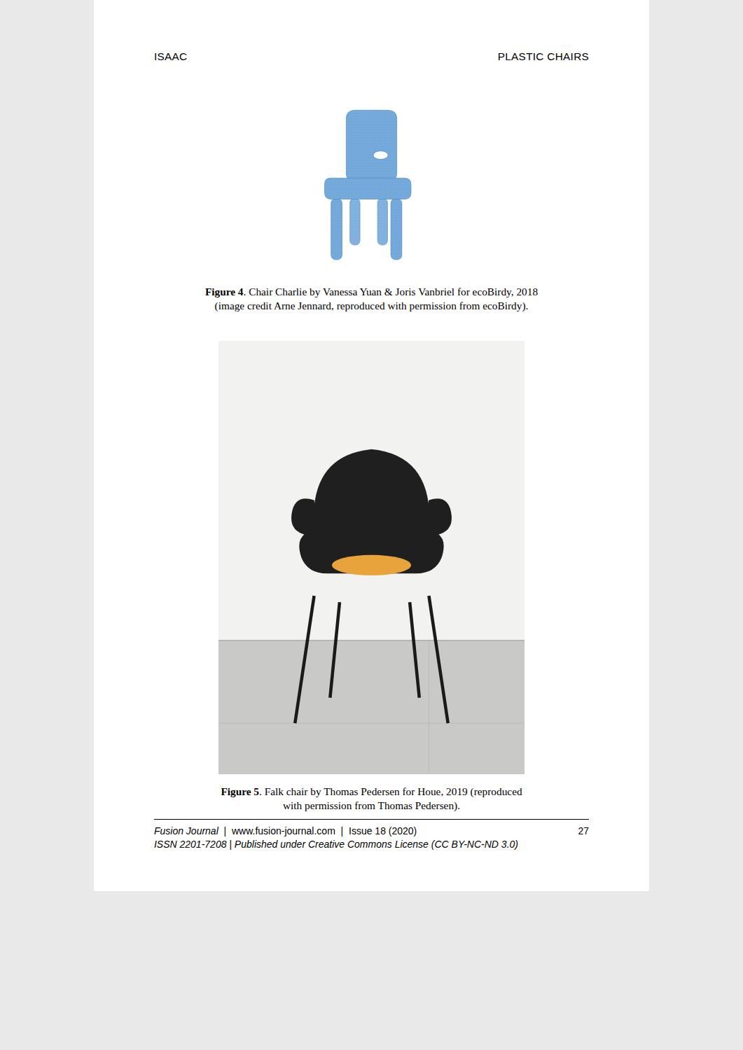ISAAC
PLASTIC CHAIRS
Figure 4. Chair Charlie by Vanessa Yuan & Joris Vanbriel for ecoBirdy, 2018 (image credit Arne Jennard, reproduced with permission from ecoBirdy).
Figure 5. Falk chair by Thomas Pedersen for Houe, 2019 (reproduced with permission from Thomas Pedersen).
Fusion Journal | www.fusion-journal.com | Issue 18 (2020)
ISSN 2201-7208 | Published under Creative Commons License (CC BY-NC-ND 3.0)
27